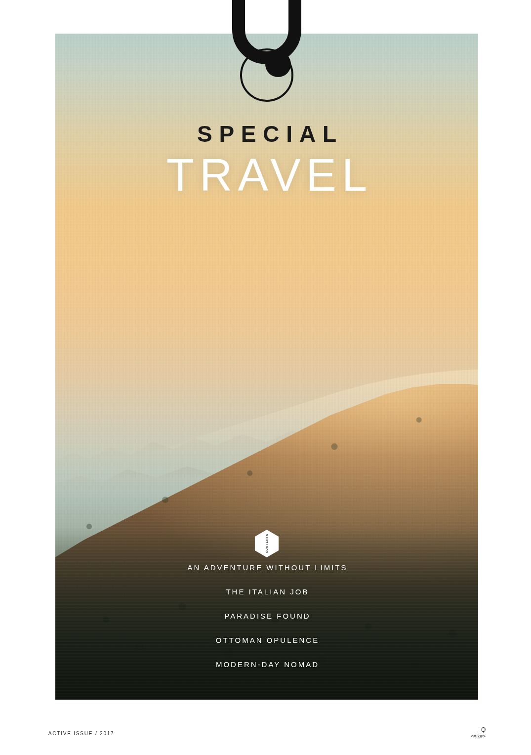SPECIAL
TRAVEL
CONTENTS
AN ADVENTURE WITHOUT LIMITS
THE ITALIAN JOB
PARADISE FOUND
OTTOMAN OPULENCE
MODERN-DAY NOMAD
ACTIVE ISSUE / 2017
Q
<#R#>